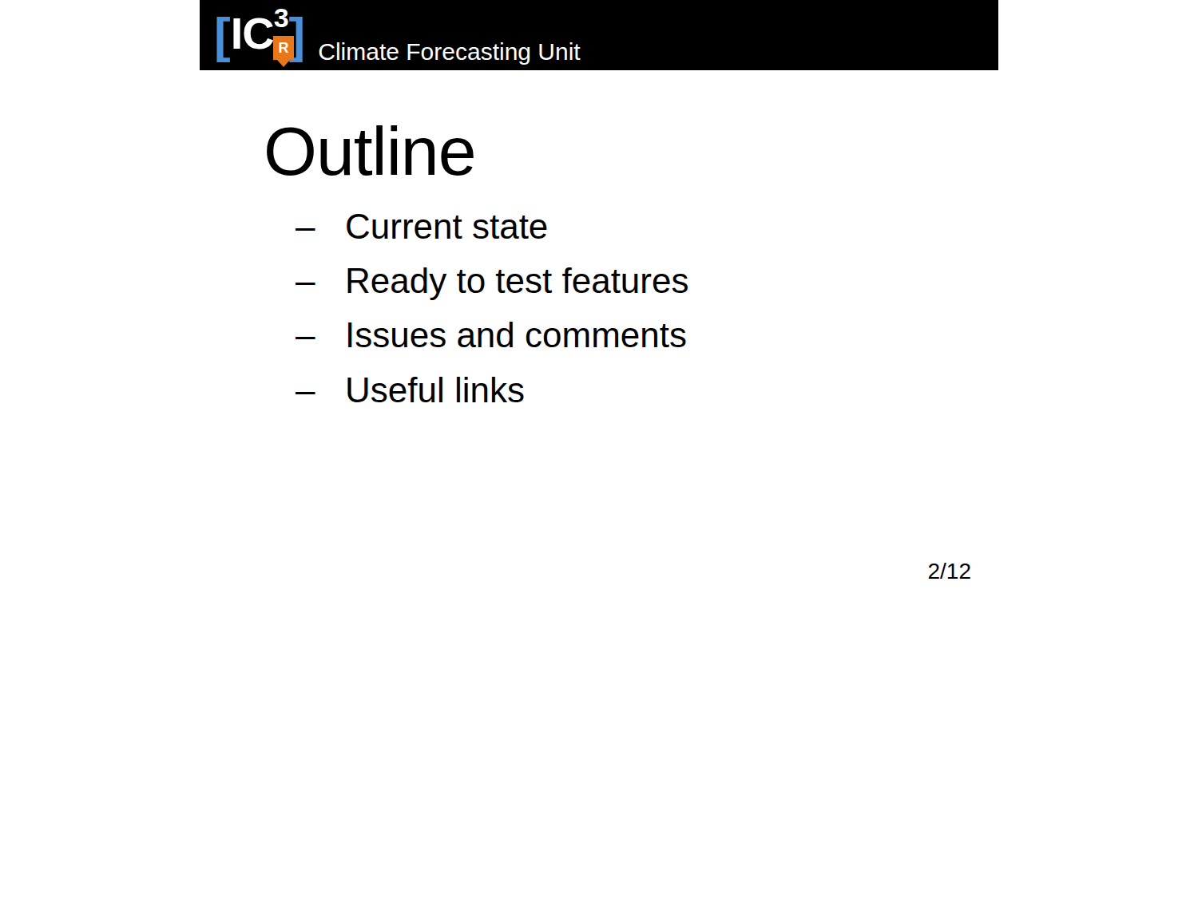[IC 3] R Climate Forecasting Unit
Outline
Current state
Ready to test features
Issues and comments
Useful links
2/12